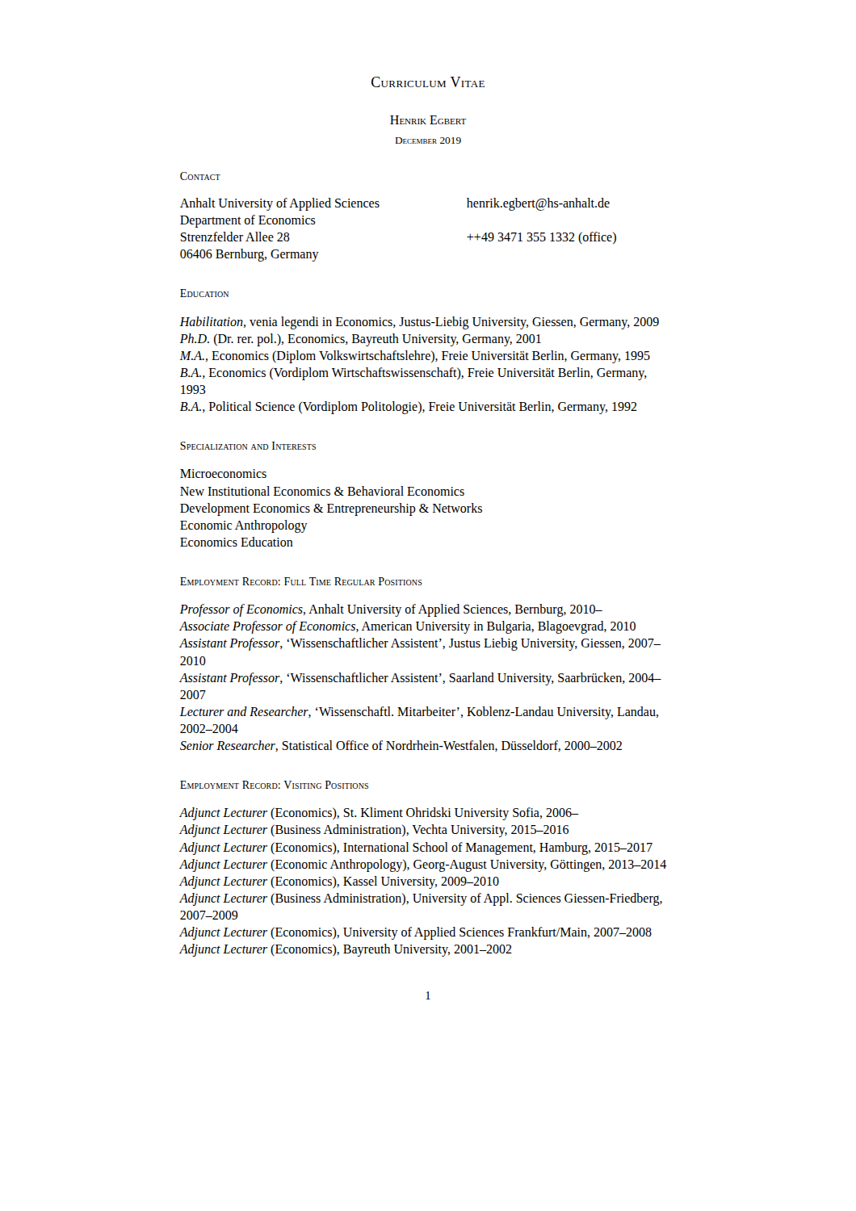Curriculum Vitae
Henrik Egbert
December 2019
Contact
| Anhalt University of Applied Sciences | henrik.egbert@hs-anhalt.de |
| Department of Economics | |
| Strenzfelder Allee 28 | ++49 3471 355 1332 (office) |
| 06406 Bernburg, Germany | |
Education
Habilitation, venia legendi in Economics, Justus-Liebig University, Giessen, Germany, 2009
Ph.D. (Dr. rer. pol.), Economics, Bayreuth University, Germany, 2001
M.A., Economics (Diplom Volkswirtschaftslehre), Freie Universität Berlin, Germany, 1995
B.A., Economics (Vordiplom Wirtschaftswissenschaft), Freie Universität Berlin, Germany, 1993
B.A., Political Science (Vordiplom Politologie), Freie Universität Berlin, Germany, 1992
Specialization and Interests
Microeconomics
New Institutional Economics & Behavioral Economics
Development Economics & Entrepreneurship & Networks
Economic Anthropology
Economics Education
Employment Record: Full Time Regular Positions
Professor of Economics, Anhalt University of Applied Sciences, Bernburg, 2010–
Associate Professor of Economics, American University in Bulgaria, Blagoevgrad, 2010
Assistant Professor, ‘Wissenschaftlicher Assistent’, Justus Liebig University, Giessen, 2007–2010
Assistant Professor, ‘Wissenschaftlicher Assistent’, Saarland University, Saarbrücken, 2004–2007
Lecturer and Researcher, ‘Wissenschaftl. Mitarbeiter’, Koblenz-Landau University, Landau, 2002–2004
Senior Researcher, Statistical Office of Nordrhein-Westfalen, Düsseldorf, 2000–2002
Employment Record: Visiting Positions
Adjunct Lecturer (Economics), St. Kliment Ohridski University Sofia, 2006–
Adjunct Lecturer (Business Administration), Vechta University, 2015–2016
Adjunct Lecturer (Economics), International School of Management, Hamburg, 2015–2017
Adjunct Lecturer (Economic Anthropology), Georg-August University, Göttingen, 2013–2014
Adjunct Lecturer (Economics), Kassel University, 2009–2010
Adjunct Lecturer (Business Administration), University of Appl. Sciences Giessen-Friedberg, 2007–2009
Adjunct Lecturer (Economics), University of Applied Sciences Frankfurt/Main, 2007–2008
Adjunct Lecturer (Economics), Bayreuth University, 2001–2002
1